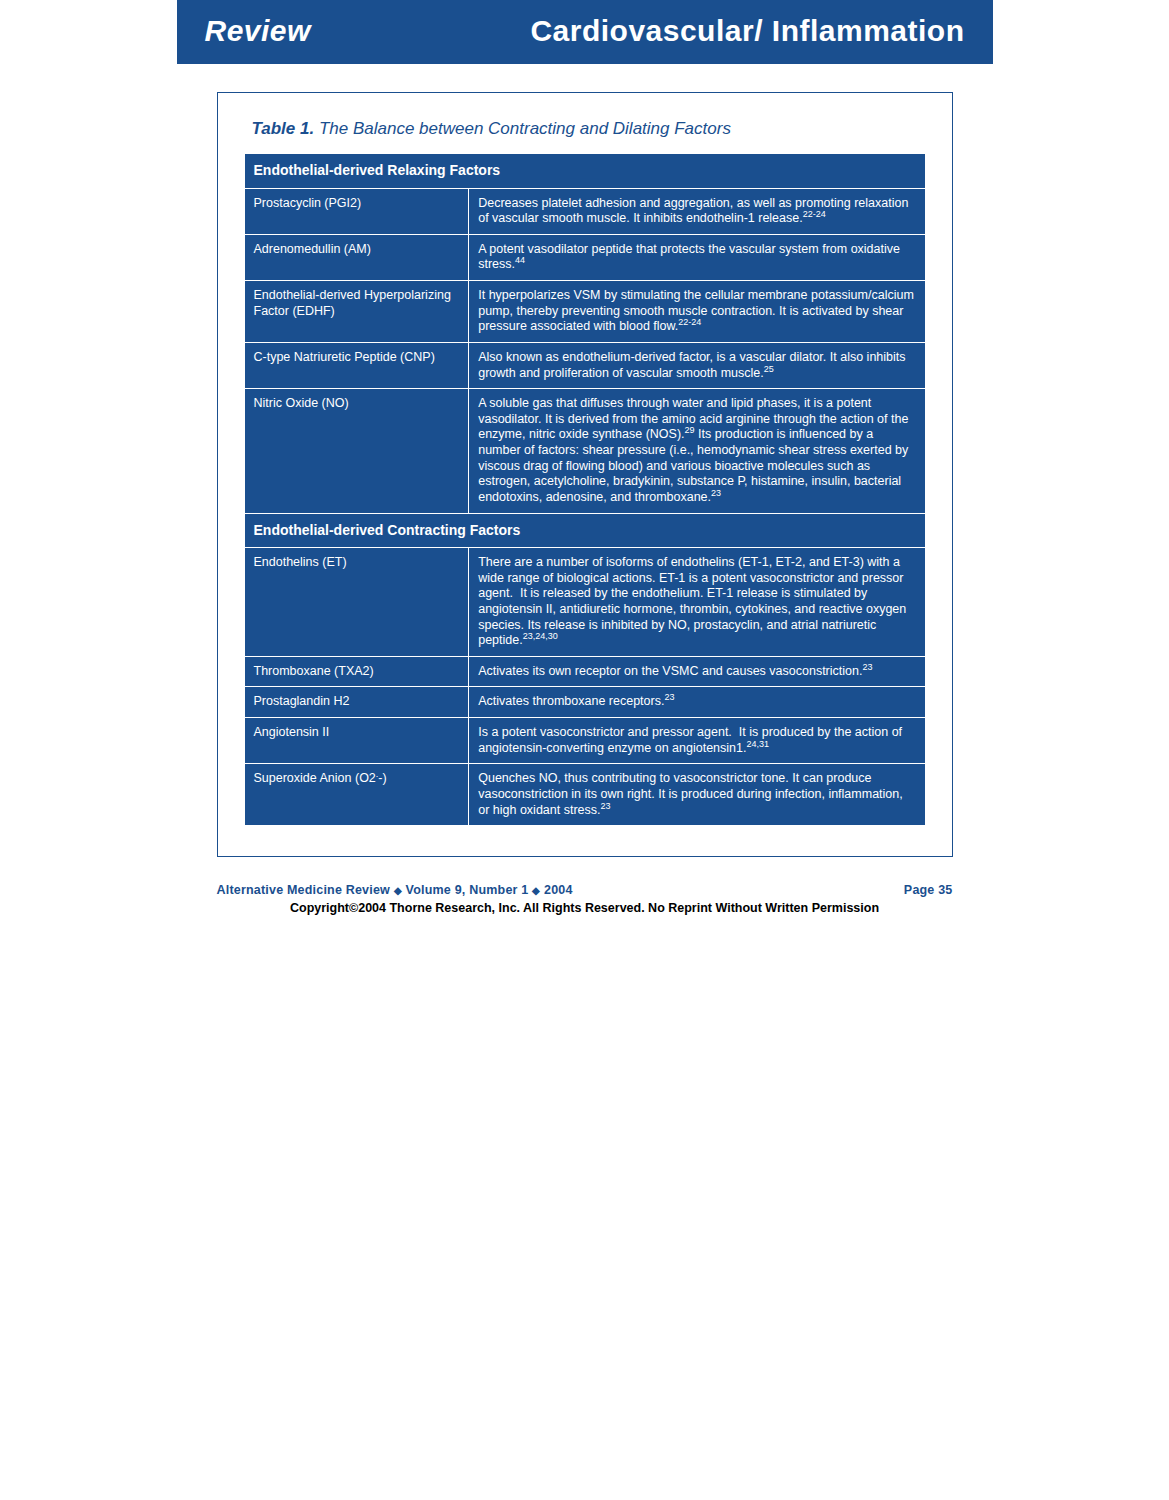Review
Cardiovascular/ Inflammation
Table 1. The Balance between Contracting and Dilating Factors
| Endothelial-derived Relaxing Factors |
| --- |
| Prostacyclin (PGI2) | Decreases platelet adhesion and aggregation, as well as promoting relaxation of vascular smooth muscle. It inhibits endothelin-1 release. 22-24 |
| Adrenomedullin (AM) | A potent vasodilator peptide that protects the vascular system from oxidative stress. 44 |
| Endothelial-derived Hyperpolarizing Factor (EDHF) | It hyperpolarizes VSM by stimulating the cellular membrane potassium/calcium pump, thereby preventing smooth muscle contraction. It is activated by shear pressure associated with blood flow. 22-24 |
| C-type Natriuretic Peptide (CNP) | Also known as endothelium-derived factor, is a vascular dilator. It also inhibits growth and proliferation of vascular smooth muscle. 25 |
| Nitric Oxide (NO) | A soluble gas that diffuses through water and lipid phases, it is a potent vasodilator. It is derived from the amino acid arginine through the action of the enzyme, nitric oxide synthase (NOS). 29 Its production is influenced by a number of factors: shear pressure (i.e., hemodynamic shear stress exerted by viscous drag of flowing blood) and various bioactive molecules such as estrogen, acetylcholine, bradykinin, substance P, histamine, insulin, bacterial endotoxins, adenosine, and thromboxane. 23 |
| Endothelial-derived Contracting Factors |
| Endothelins (ET) | There are a number of isoforms of endothelins (ET-1, ET-2, and ET-3) with a wide range of biological actions. ET-1 is a potent vasoconstrictor and pressor agent. It is released by the endothelium. ET-1 release is stimulated by angiotensin II, antidiuretic hormone, thrombin, cytokines, and reactive oxygen species. Its release is inhibited by NO, prostacyclin, and atrial natriuretic peptide. 23,24,30 |
| Thromboxane (TXA2) | Activates its own receptor on the VSMC and causes vasoconstriction. 23 |
| Prostaglandin H2 | Activates thromboxane receptors. 23 |
| Angiotensin II | Is a potent vasoconstrictor and pressor agent. It is produced by the action of angiotensin-converting enzyme on angiotensin1. 24,31 |
| Superoxide Anion (O2 . -) | Quenches NO, thus contributing to vasoconstrictor tone. It can produce vasoconstriction in its own right. It is produced during infection, inflammation, or high oxidant stress. 23 |
Alternative Medicine Review ◆ Volume 9, Number 1 ◆ 2004
Page 35
Copyright©2004 Thorne Research, Inc. All Rights Reserved. No Reprint Without Written Permission